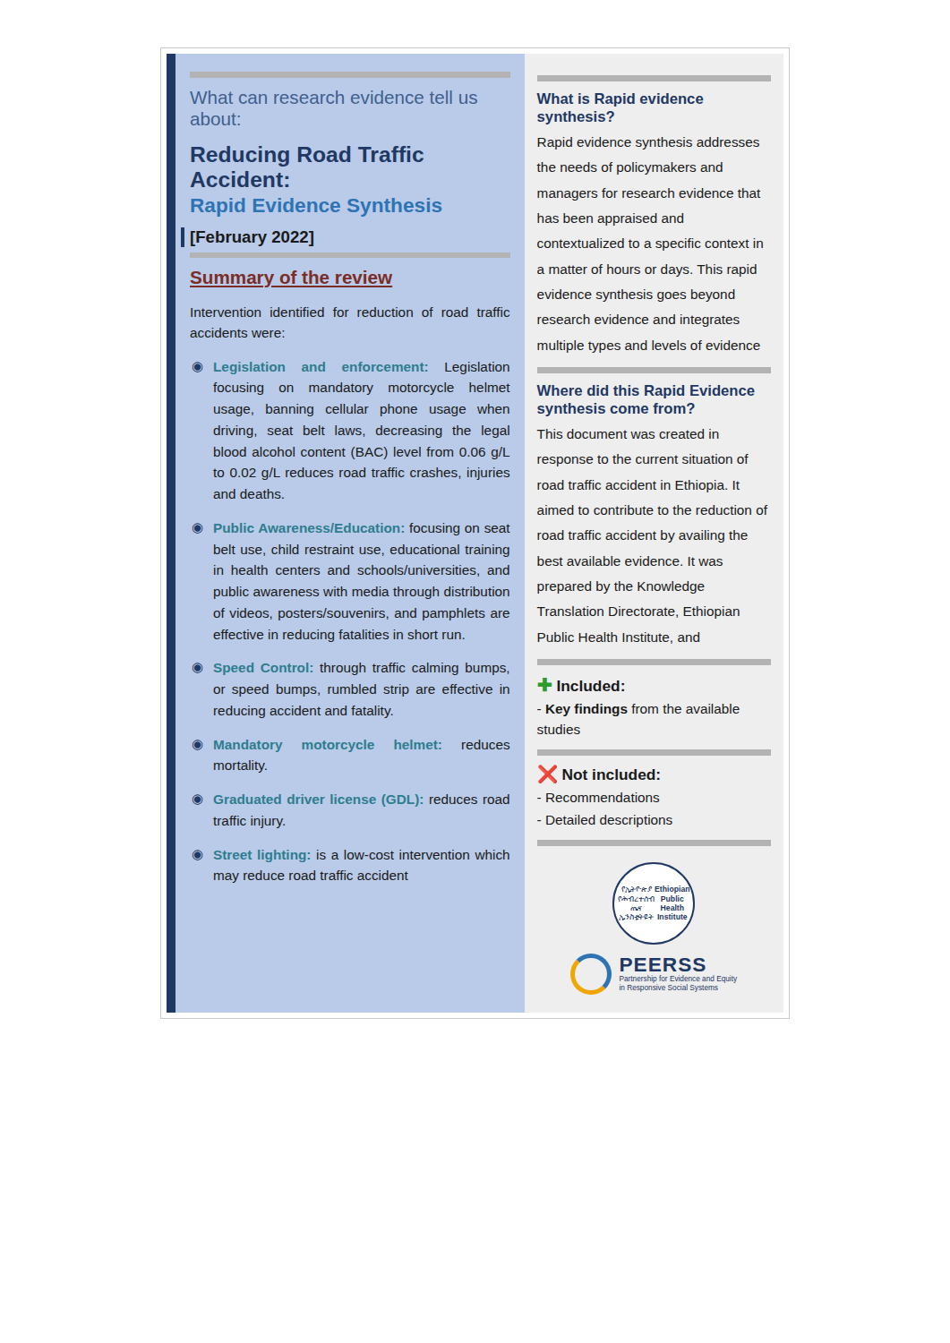What can research evidence tell us about:
Reducing Road Traffic Accident: Rapid Evidence Synthesis
[February 2022]
Summary of the review
Intervention identified for reduction of road traffic accidents were:
Legislation and enforcement: Legislation focusing on mandatory motorcycle helmet usage, banning cellular phone usage when driving, seat belt laws, decreasing the legal blood alcohol content (BAC) level from 0.06 g/L to 0.02 g/L reduces road traffic crashes, injuries and deaths.
Public Awareness/Education: focusing on seat belt use, child restraint use, educational training in health centers and schools/universities, and public awareness with media through distribution of videos, posters/souvenirs, and pamphlets are effective in reducing fatalities in short run.
Speed Control: through traffic calming bumps, or speed bumps, rumbled strip are effective in reducing accident and fatality.
Mandatory motorcycle helmet: reduces mortality.
Graduated driver license (GDL): reduces road traffic injury.
Street lighting: is a low-cost intervention which may reduce road traffic accident
What is Rapid evidence synthesis?
Rapid evidence synthesis addresses the needs of policymakers and managers for research evidence that has been appraised and contextualized to a specific context in a matter of hours or days. This rapid evidence synthesis goes beyond research evidence and integrates multiple types and levels of evidence
Where did this Rapid Evidence synthesis come from?
This document was created in response to the current situation of road traffic accident in Ethiopia. It aimed to contribute to the reduction of road traffic accident by availing the best available evidence. It was prepared by the Knowledge Translation Directorate, Ethiopian Public Health Institute, and
✚ Included:
- Key findings from the available studies
❌ Not included:
- Recommendations
- Detailed descriptions
የኢትዮጵያ የሕብረተሰብ ጤና ኢንስቲትዩት
Ethiopian Public Health Institute
PEERSS
Partnership for Evidence and Equity
in Responsive Social Systems